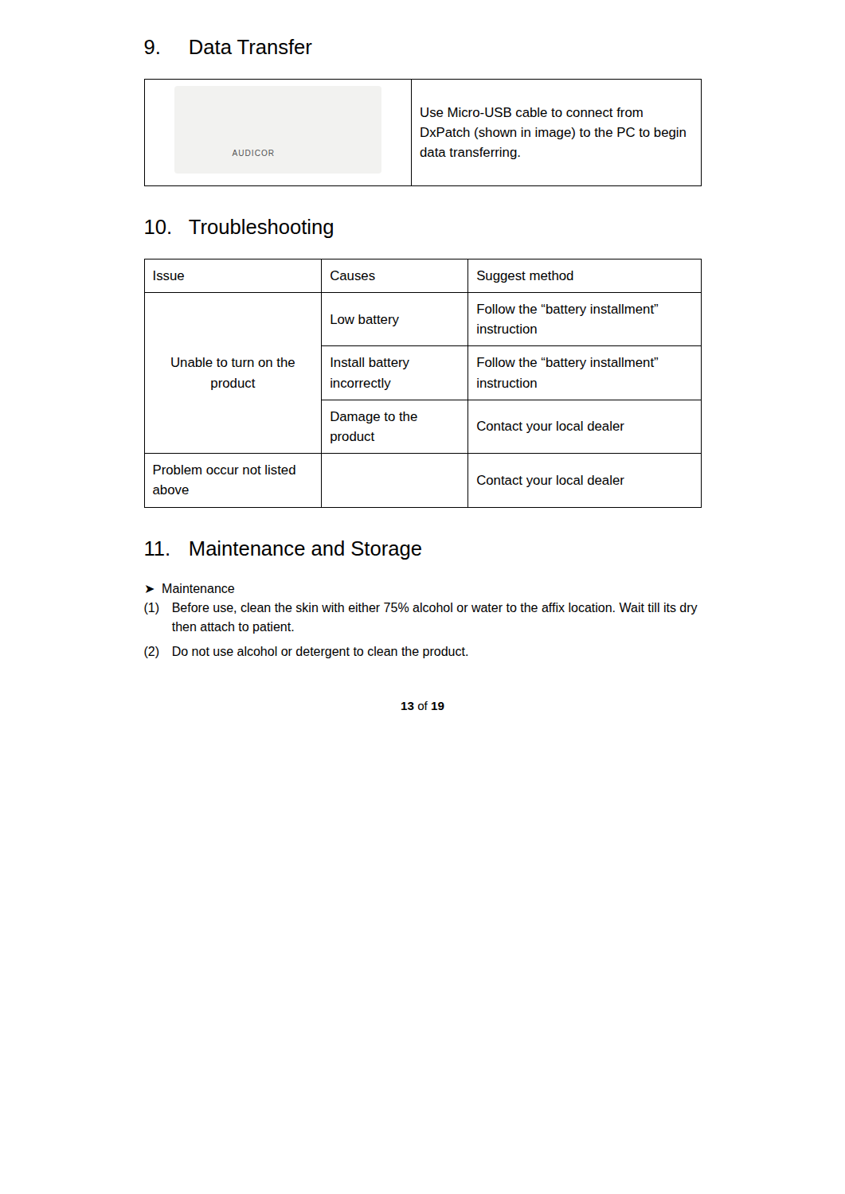9. Data Transfer
| | Use Micro-USB cable to connect from DxPatch (shown in image) to the PC to begin data transferring. |
10. Troubleshooting
| Issue | Causes | Suggest method |
| --- | --- | --- |
| Unable to turn on the product | Low battery | Follow the “battery installment” instruction |
| Install battery incorrectly | Follow the “battery installment” instruction |
| Damage to the product | Contact your local dealer |
| Problem occur not listed above | | Contact your local dealer |
11. Maintenance and Storage
Maintenance
Before use, clean the skin with either 75% alcohol or water to the affix location. Wait till its dry then attach to patient.
Do not use alcohol or detergent to clean the product.
13 of 19